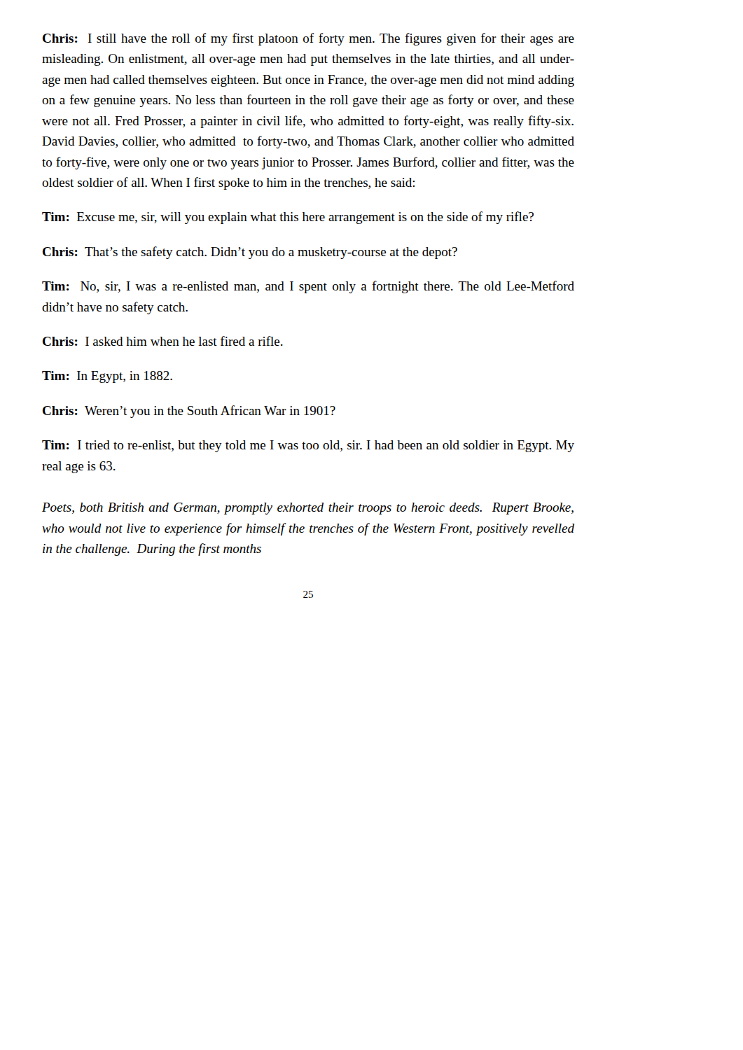Chris: I still have the roll of my first platoon of forty men. The figures given for their ages are misleading. On enlistment, all over-age men had put themselves in the late thirties, and all under-age men had called themselves eighteen. But once in France, the over-age men did not mind adding on a few genuine years. No less than fourteen in the roll gave their age as forty or over, and these were not all. Fred Prosser, a painter in civil life, who admitted to forty-eight, was really fifty-six. David Davies, collier, who admitted to forty-two, and Thomas Clark, another collier who admitted to forty-five, were only one or two years junior to Prosser. James Burford, collier and fitter, was the oldest soldier of all. When I first spoke to him in the trenches, he said:
Tim: Excuse me, sir, will you explain what this here arrangement is on the side of my rifle?
Chris: That’s the safety catch. Didn’t you do a musketry-course at the depot?
Tim: No, sir, I was a re-enlisted man, and I spent only a fortnight there. The old Lee-Metford didn’t have no safety catch.
Chris: I asked him when he last fired a rifle.
Tim: In Egypt, in 1882.
Chris: Weren’t you in the South African War in 1901?
Tim: I tried to re-enlist, but they told me I was too old, sir. I had been an old soldier in Egypt. My real age is 63.
Poets, both British and German, promptly exhorted their troops to heroic deeds. Rupert Brooke, who would not live to experience for himself the trenches of the Western Front, positively revelled in the challenge. During the first months
25